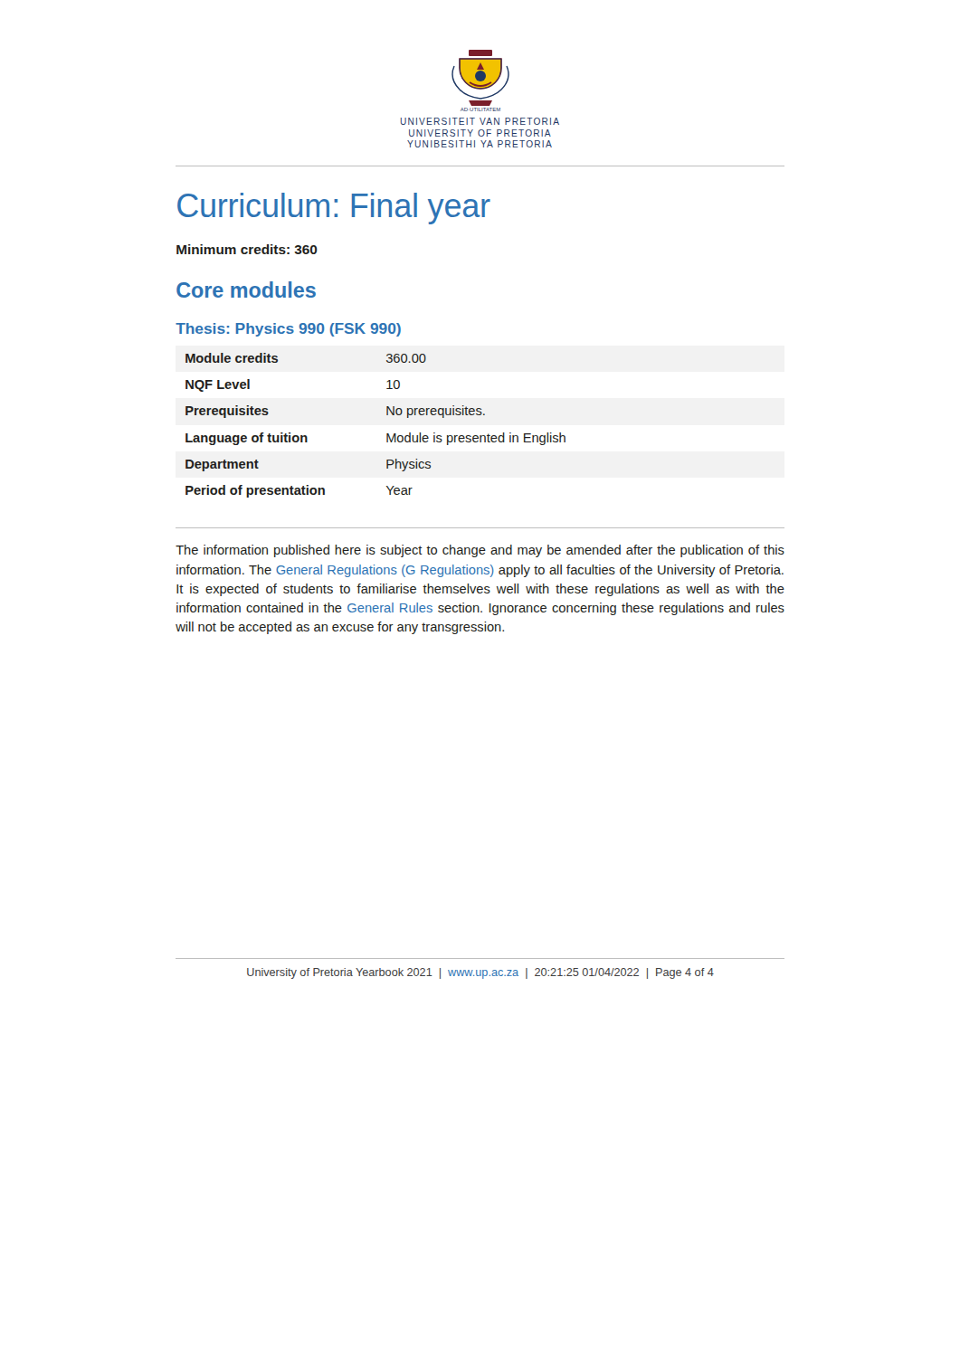AD·UTILITATEM
UNIVERSITEIT VAN PRETORIA
UNIVERSITY OF PRETORIA
YUNIBESITHI YA PRETORIA
Curriculum: Final year
Minimum credits: 360
Core modules
Thesis: Physics 990 (FSK 990)
| Module credits | 360.00 |
| NQF Level | 10 |
| Prerequisites | No prerequisites. |
| Language of tuition | Module is presented in English |
| Department | Physics |
| Period of presentation | Year |
The information published here is subject to change and may be amended after the publication of this information. The General Regulations (G Regulations) apply to all faculties of the University of Pretoria. It is expected of students to familiarise themselves well with these regulations as well as with the information contained in the General Rules section. Ignorance concerning these regulations and rules will not be accepted as an excuse for any transgression.
University of Pretoria Yearbook 2021 | www.up.ac.za | 20:21:25 01/04/2022 | Page 4 of 4